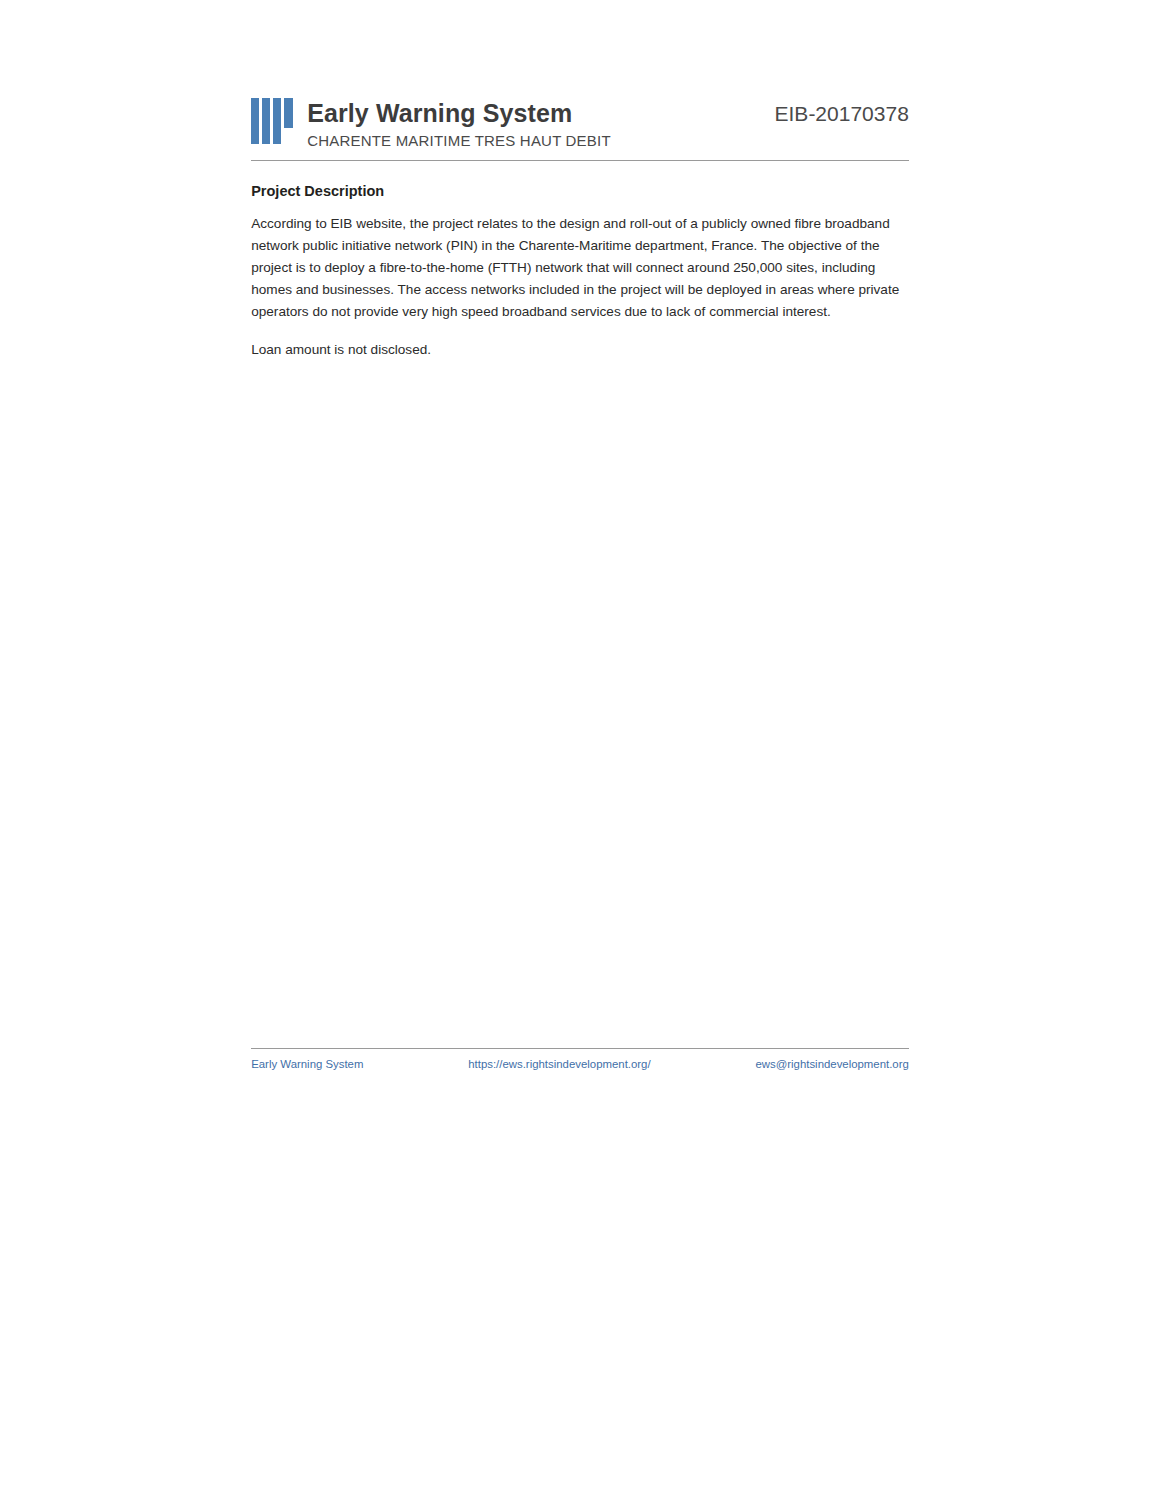Early Warning System
CHARENTE MARITIME TRES HAUT DEBIT
EIB-20170378
Project Description
According to EIB website, the project relates to the design and roll-out of a publicly owned fibre broadband network public initiative network (PIN) in the Charente-Maritime department, France. The objective of the project is to deploy a fibre-to-the-home (FTTH) network that will connect around 250,000 sites, including homes and businesses. The access networks included in the project will be deployed in areas where private operators do not provide very high speed broadband services due to lack of commercial interest.
Loan amount is not disclosed.
Early Warning System
https://ews.rightsindevelopment.org/
ews@rightsindevelopment.org